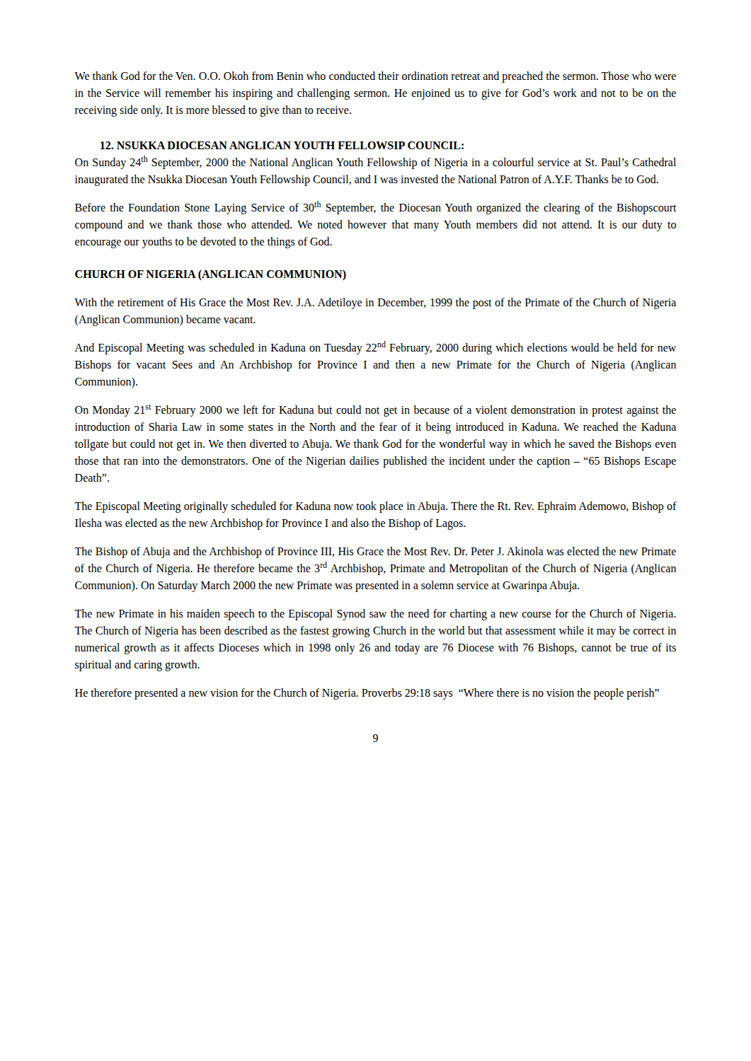We thank God for the Ven. O.O. Okoh from Benin who conducted their ordination retreat and preached the sermon. Those who were in the Service will remember his inspiring and challenging sermon. He enjoined us to give for God’s work and not to be on the receiving side only. It is more blessed to give than to receive.
12. NSUKKA DIOCESAN ANGLICAN YOUTH FELLOWSIP COUNCIL:
On Sunday 24th September, 2000 the National Anglican Youth Fellowship of Nigeria in a colourful service at St. Paul’s Cathedral inaugurated the Nsukka Diocesan Youth Fellowship Council, and I was invested the National Patron of A.Y.F. Thanks be to God.
Before the Foundation Stone Laying Service of 30th September, the Diocesan Youth organized the clearing of the Bishopscourt compound and we thank those who attended. We noted however that many Youth members did not attend. It is our duty to encourage our youths to be devoted to the things of God.
CHURCH OF NIGERIA (ANGLICAN COMMUNION)
With the retirement of His Grace the Most Rev. J.A. Adetiloye in December, 1999 the post of the Primate of the Church of Nigeria (Anglican Communion) became vacant.
And Episcopal Meeting was scheduled in Kaduna on Tuesday 22nd February, 2000 during which elections would be held for new Bishops for vacant Sees and An Archbishop for Province I and then a new Primate for the Church of Nigeria (Anglican Communion).
On Monday 21st February 2000 we left for Kaduna but could not get in because of a violent demonstration in protest against the introduction of Sharia Law in some states in the North and the fear of it being introduced in Kaduna. We reached the Kaduna tollgate but could not get in. We then diverted to Abuja. We thank God for the wonderful way in which he saved the Bishops even those that ran into the demonstrators. One of the Nigerian dailies published the incident under the caption – “65 Bishops Escape Death”.
The Episcopal Meeting originally scheduled for Kaduna now took place in Abuja. There the Rt. Rev. Ephraim Ademowo, Bishop of Ilesha was elected as the new Archbishop for Province I and also the Bishop of Lagos.
The Bishop of Abuja and the Archbishop of Province III, His Grace the Most Rev. Dr. Peter J. Akinola was elected the new Primate of the Church of Nigeria. He therefore became the 3rd Archbishop, Primate and Metropolitan of the Church of Nigeria (Anglican Communion). On Saturday March 2000 the new Primate was presented in a solemn service at Gwarinpa Abuja.
The new Primate in his maiden speech to the Episcopal Synod saw the need for charting a new course for the Church of Nigeria. The Church of Nigeria has been described as the fastest growing Church in the world but that assessment while it may be correct in numerical growth as it affects Dioceses which in 1998 only 26 and today are 76 Diocese with 76 Bishops, cannot be true of its spiritual and caring growth.
He therefore presented a new vision for the Church of Nigeria. Proverbs 29:18 says “Where there is no vision the people perish”
9